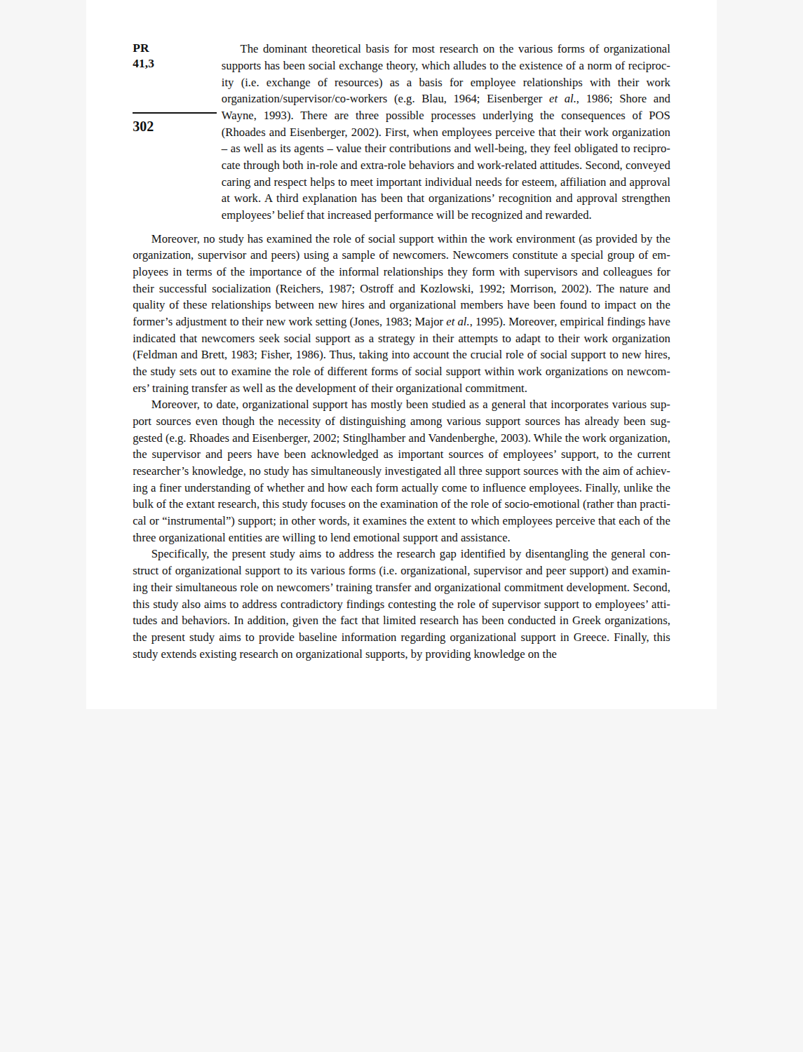PR 41,3
302
The dominant theoretical basis for most research on the various forms of organizational supports has been social exchange theory, which alludes to the existence of a norm of reciprocity (i.e. exchange of resources) as a basis for employee relationships with their work organization/supervisor/co-workers (e.g. Blau, 1964; Eisenberger et al., 1986; Shore and Wayne, 1993). There are three possible processes underlying the consequences of POS (Rhoades and Eisenberger, 2002). First, when employees perceive that their work organization – as well as its agents – value their contributions and well-being, they feel obligated to reciprocate through both in-role and extra-role behaviors and work-related attitudes. Second, conveyed caring and respect helps to meet important individual needs for esteem, affiliation and approval at work. A third explanation has been that organizations’ recognition and approval strengthen employees’ belief that increased performance will be recognized and rewarded.
Moreover, no study has examined the role of social support within the work environment (as provided by the organization, supervisor and peers) using a sample of newcomers. Newcomers constitute a special group of employees in terms of the importance of the informal relationships they form with supervisors and colleagues for their successful socialization (Reichers, 1987; Ostroff and Kozlowski, 1992; Morrison, 2002). The nature and quality of these relationships between new hires and organizational members have been found to impact on the former’s adjustment to their new work setting (Jones, 1983; Major et al., 1995). Moreover, empirical findings have indicated that newcomers seek social support as a strategy in their attempts to adapt to their work organization (Feldman and Brett, 1983; Fisher, 1986). Thus, taking into account the crucial role of social support to new hires, the study sets out to examine the role of different forms of social support within work organizations on newcomers’ training transfer as well as the development of their organizational commitment.
Moreover, to date, organizational support has mostly been studied as a general that incorporates various support sources even though the necessity of distinguishing among various support sources has already been suggested (e.g. Rhoades and Eisenberger, 2002; Stinglhamber and Vandenberghe, 2003). While the work organization, the supervisor and peers have been acknowledged as important sources of employees’ support, to the current researcher’s knowledge, no study has simultaneously investigated all three support sources with the aim of achieving a finer understanding of whether and how each form actually come to influence employees. Finally, unlike the bulk of the extant research, this study focuses on the examination of the role of socio-emotional (rather than practical or “instrumental”) support; in other words, it examines the extent to which employees perceive that each of the three organizational entities are willing to lend emotional support and assistance.
Specifically, the present study aims to address the research gap identified by disentangling the general construct of organizational support to its various forms (i.e. organizational, supervisor and peer support) and examining their simultaneous role on newcomers’ training transfer and organizational commitment development. Second, this study also aims to address contradictory findings contesting the role of supervisor support to employees’ attitudes and behaviors. In addition, given the fact that limited research has been conducted in Greek organizations, the present study aims to provide baseline information regarding organizational support in Greece. Finally, this study extends existing research on organizational supports, by providing knowledge on the